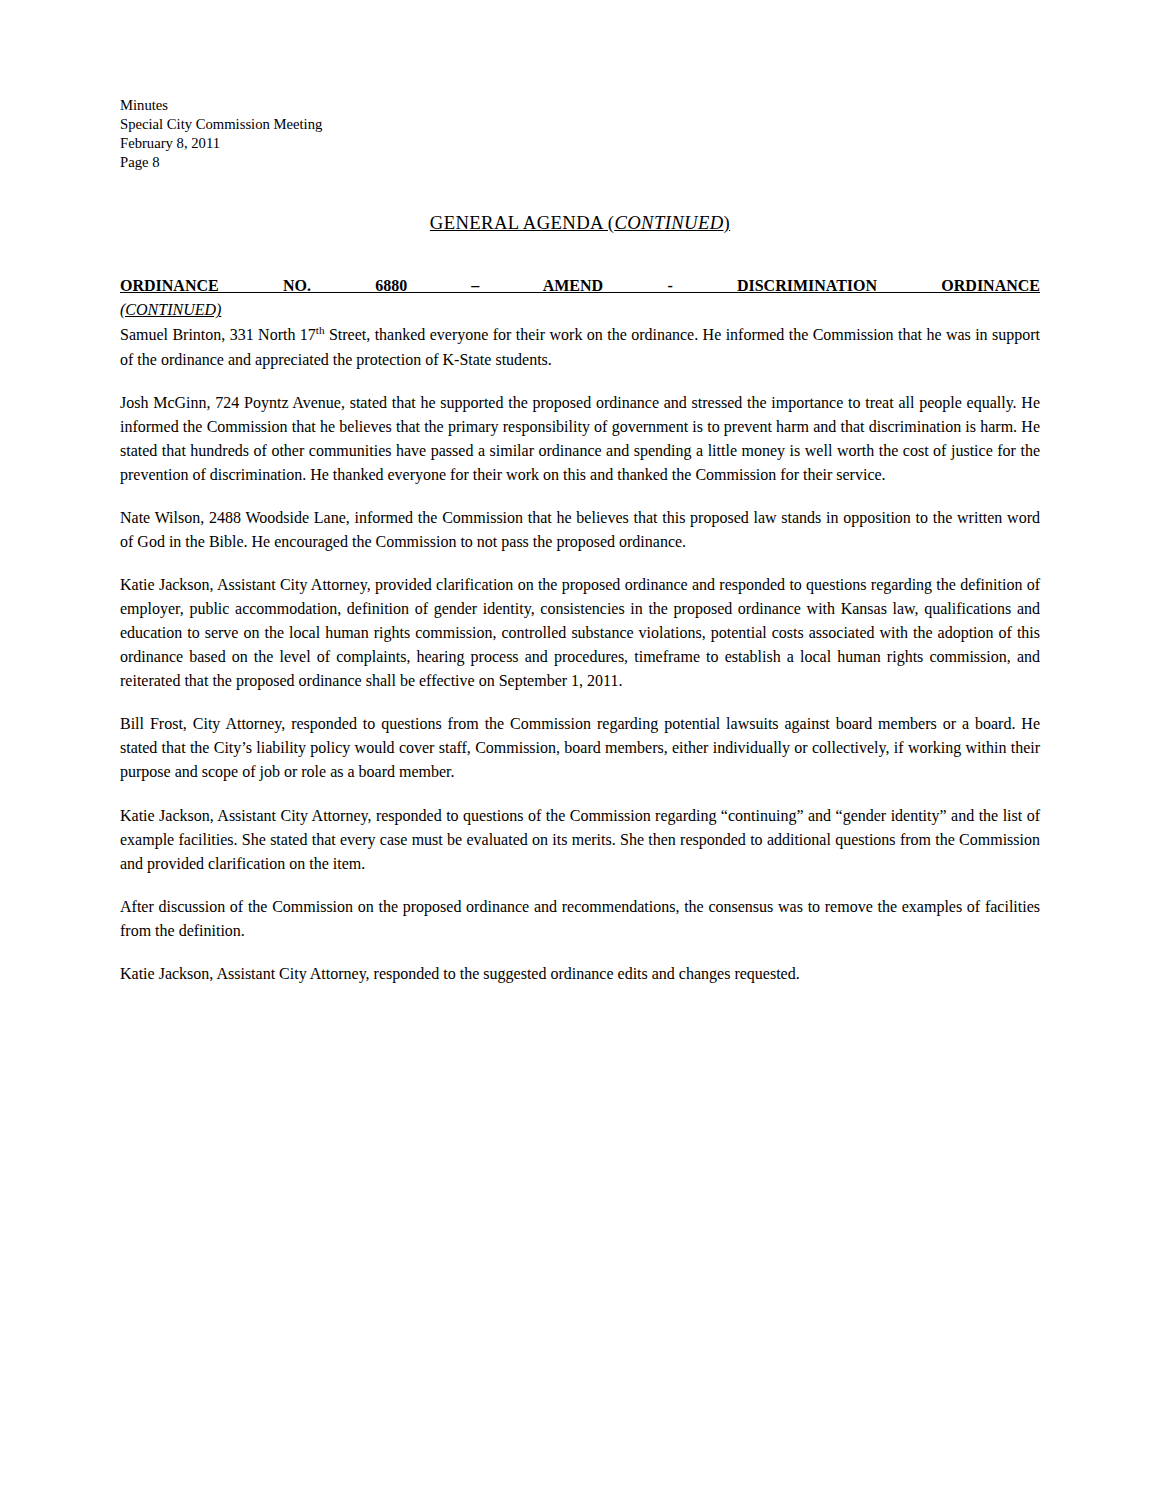Minutes
Special City Commission Meeting
February 8, 2011
Page 8
GENERAL AGENDA (CONTINUED)
ORDINANCE NO. 6880 – AMEND - DISCRIMINATION ORDINANCE
(CONTINUED)
Samuel Brinton, 331 North 17th Street, thanked everyone for their work on the ordinance. He informed the Commission that he was in support of the ordinance and appreciated the protection of K-State students.
Josh McGinn, 724 Poyntz Avenue, stated that he supported the proposed ordinance and stressed the importance to treat all people equally. He informed the Commission that he believes that the primary responsibility of government is to prevent harm and that discrimination is harm. He stated that hundreds of other communities have passed a similar ordinance and spending a little money is well worth the cost of justice for the prevention of discrimination. He thanked everyone for their work on this and thanked the Commission for their service.
Nate Wilson, 2488 Woodside Lane, informed the Commission that he believes that this proposed law stands in opposition to the written word of God in the Bible. He encouraged the Commission to not pass the proposed ordinance.
Katie Jackson, Assistant City Attorney, provided clarification on the proposed ordinance and responded to questions regarding the definition of employer, public accommodation, definition of gender identity, consistencies in the proposed ordinance with Kansas law, qualifications and education to serve on the local human rights commission, controlled substance violations, potential costs associated with the adoption of this ordinance based on the level of complaints, hearing process and procedures, timeframe to establish a local human rights commission, and reiterated that the proposed ordinance shall be effective on September 1, 2011.
Bill Frost, City Attorney, responded to questions from the Commission regarding potential lawsuits against board members or a board. He stated that the City’s liability policy would cover staff, Commission, board members, either individually or collectively, if working within their purpose and scope of job or role as a board member.
Katie Jackson, Assistant City Attorney, responded to questions of the Commission regarding “continuing” and “gender identity” and the list of example facilities. She stated that every case must be evaluated on its merits. She then responded to additional questions from the Commission and provided clarification on the item.
After discussion of the Commission on the proposed ordinance and recommendations, the consensus was to remove the examples of facilities from the definition.
Katie Jackson, Assistant City Attorney, responded to the suggested ordinance edits and changes requested.